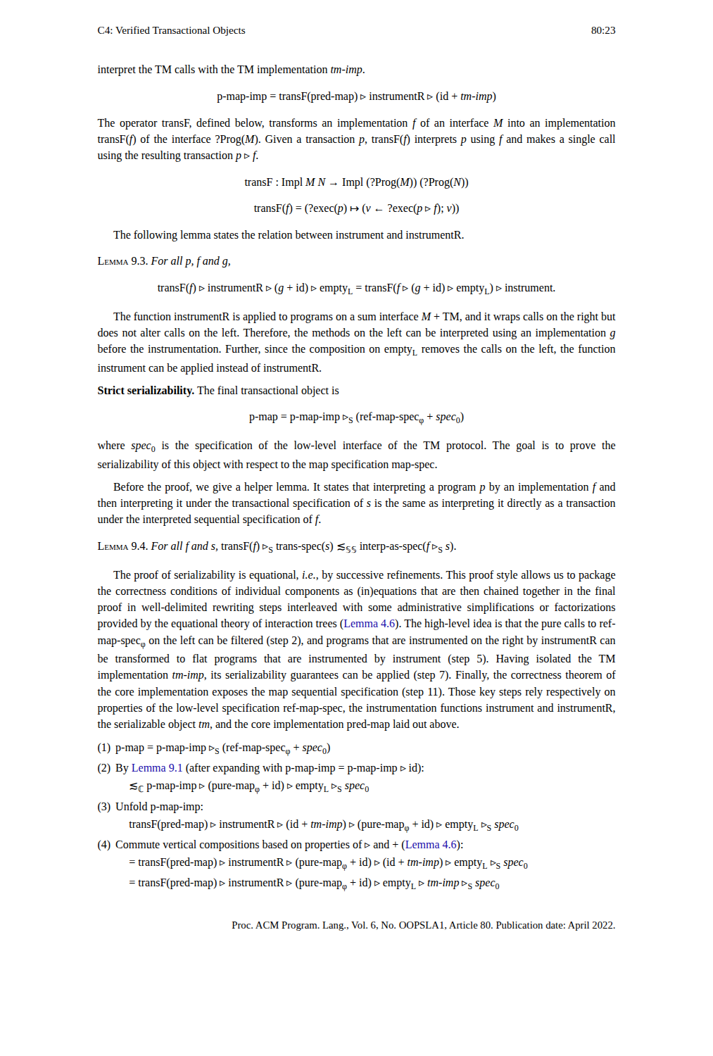C4: Verified Transactional Objects 80:23
interpret the TM calls with the TM implementation tm-imp.
p-map-imp = transF(pred-map) ▹ instrumentR ▹ (id + tm-imp)
The operator transF, defined below, transforms an implementation f of an interface M into an implementation transF(f) of the interface ?Prog(M). Given a transaction p, transF(f) interprets p using f and makes a single call using the resulting transaction p ▹ f.
transF : Impl M N → Impl (?Prog(M)) (?Prog(N))
transF(f) = (?exec(p) ↦ (v ← ?exec(p ▹ f); v))
The following lemma states the relation between instrument and instrumentR.
Lemma 9.3. For all p, f and g,
transF(f) ▹ instrumentR ▹ (g + id) ▹ emptyL = transF(f ▹ (g + id) ▹ emptyL) ▹ instrument.
The function instrumentR is applied to programs on a sum interface M + TM, and it wraps calls on the right but does not alter calls on the left. Therefore, the methods on the left can be interpreted using an implementation g before the instrumentation. Further, since the composition on emptyL removes the calls on the left, the function instrument can be applied instead of instrumentR.
Strict serializability. The final transactional object is
p-map = p-map-imp ▹S (ref-map-specφ + spec 0)
where spec 0 is the specification of the low-level interface of the TM protocol. The goal is to prove the serializability of this object with respect to the map specification map-spec.
Before the proof, we give a helper lemma. It states that interpreting a program p by an implementation f and then interpreting it under the transactional specification of s is the same as interpreting it directly as a transaction under the interpreted sequential specification of f.
Lemma 9.4. For all f and s, transF(f) ▹S trans-spec(s) ≲𝕊𝕊 interp-as-spec(f ▹S s).
The proof of serializability is equational, i.e., by successive refinements. This proof style allows us to package the correctness conditions of individual components as (in)equations that are then chained together in the final proof in well-delimited rewriting steps interleaved with some administrative simplifications or factorizations provided by the equational theory of interaction trees (Lemma 4.6). The high-level idea is that the pure calls to ref-map-specφ on the left can be filtered (step 2), and programs that are instrumented on the right by instrumentR can be transformed to flat programs that are instrumented by instrument (step 5). Having isolated the TM implementation tm-imp, its serializability guarantees can be applied (step 7). Finally, the correctness theorem of the core implementation exposes the map sequential specification (step 11). Those key steps rely respectively on properties of the low-level specification ref-map-spec, the instrumentation functions instrument and instrumentR, the serializable object tm, and the core implementation pred-map laid out above.
p-map = p-map-imp ▹S (ref-map-specφ + spec 0)
By Lemma 9.1 (after expanding with p-map-imp = p-map-imp ▹ id):
≲ℂ p-map-imp ▹ (pure-mapφ + id) ▹ emptyL ▹S spec 0
Unfold p-map-imp:
transF(pred-map) ▹ instrumentR ▹ (id + tm-imp) ▹ (pure-mapφ + id) ▹ emptyL ▹S spec 0
Commute vertical compositions based on properties of ▹ and + (Lemma 4.6):
= transF(pred-map) ▹ instrumentR ▹ (pure-mapφ + id) ▹ (id + tm-imp) ▹ emptyL ▹S spec 0
= transF(pred-map) ▹ instrumentR ▹ (pure-mapφ + id) ▹ emptyL ▹ tm-imp ▹S spec 0
Proc. ACM Program. Lang., Vol. 6, No. OOPSLA1, Article 80. Publication date: April 2022.